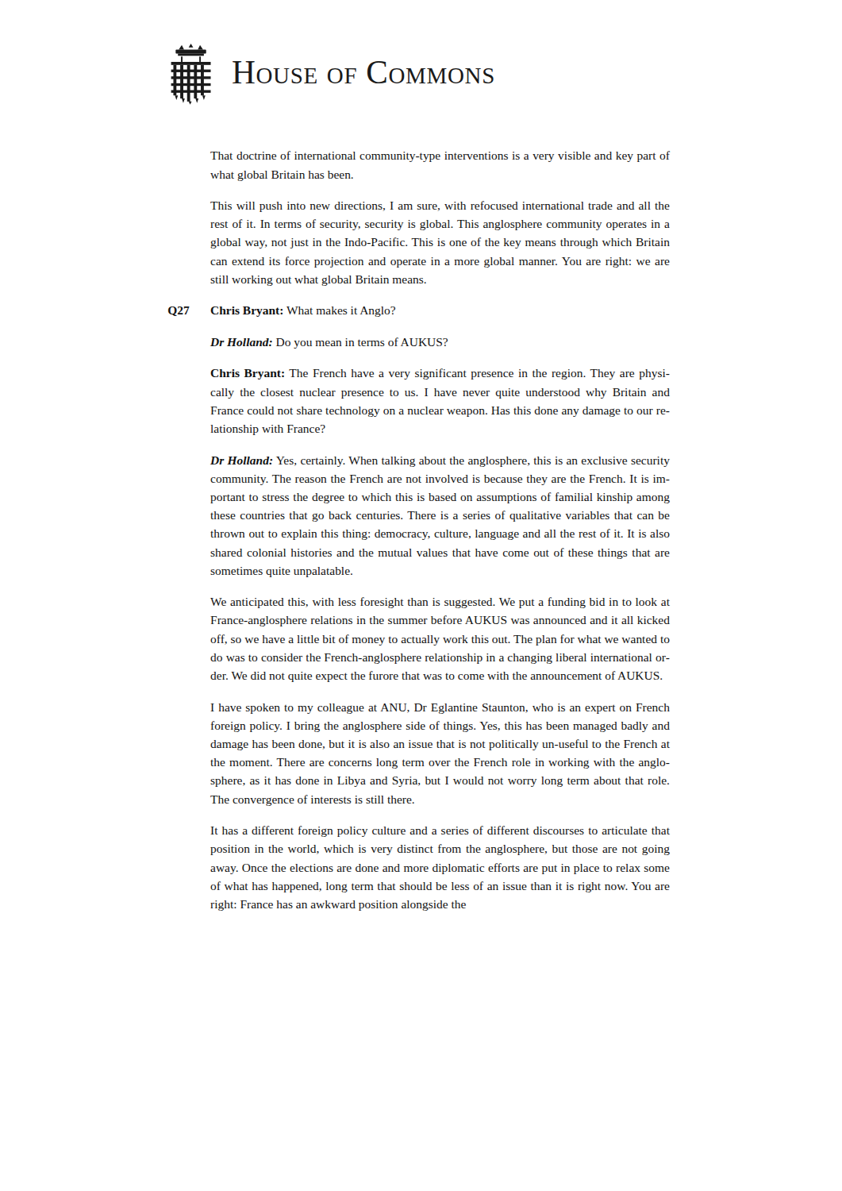House of Commons
That doctrine of international community-type interventions is a very visible and key part of what global Britain has been.
This will push into new directions, I am sure, with refocused international trade and all the rest of it. In terms of security, security is global. This anglosphere community operates in a global way, not just in the Indo-Pacific. This is one of the key means through which Britain can extend its force projection and operate in a more global manner. You are right: we are still working out what global Britain means.
Q27
Chris Bryant: What makes it Anglo?
Dr Holland: Do you mean in terms of AUKUS?
Chris Bryant: The French have a very significant presence in the region. They are physically the closest nuclear presence to us. I have never quite understood why Britain and France could not share technology on a nuclear weapon. Has this done any damage to our relationship with France?
Dr Holland: Yes, certainly. When talking about the anglosphere, this is an exclusive security community. The reason the French are not involved is because they are the French. It is important to stress the degree to which this is based on assumptions of familial kinship among these countries that go back centuries. There is a series of qualitative variables that can be thrown out to explain this thing: democracy, culture, language and all the rest of it. It is also shared colonial histories and the mutual values that have come out of these things that are sometimes quite unpalatable.
We anticipated this, with less foresight than is suggested. We put a funding bid in to look at France-anglosphere relations in the summer before AUKUS was announced and it all kicked off, so we have a little bit of money to actually work this out. The plan for what we wanted to do was to consider the French-anglosphere relationship in a changing liberal international order. We did not quite expect the furore that was to come with the announcement of AUKUS.
I have spoken to my colleague at ANU, Dr Eglantine Staunton, who is an expert on French foreign policy. I bring the anglosphere side of things. Yes, this has been managed badly and damage has been done, but it is also an issue that is not politically un-useful to the French at the moment. There are concerns long term over the French role in working with the anglosphere, as it has done in Libya and Syria, but I would not worry long term about that role. The convergence of interests is still there.
It has a different foreign policy culture and a series of different discourses to articulate that position in the world, which is very distinct from the anglosphere, but those are not going away. Once the elections are done and more diplomatic efforts are put in place to relax some of what has happened, long term that should be less of an issue than it is right now. You are right: France has an awkward position alongside the